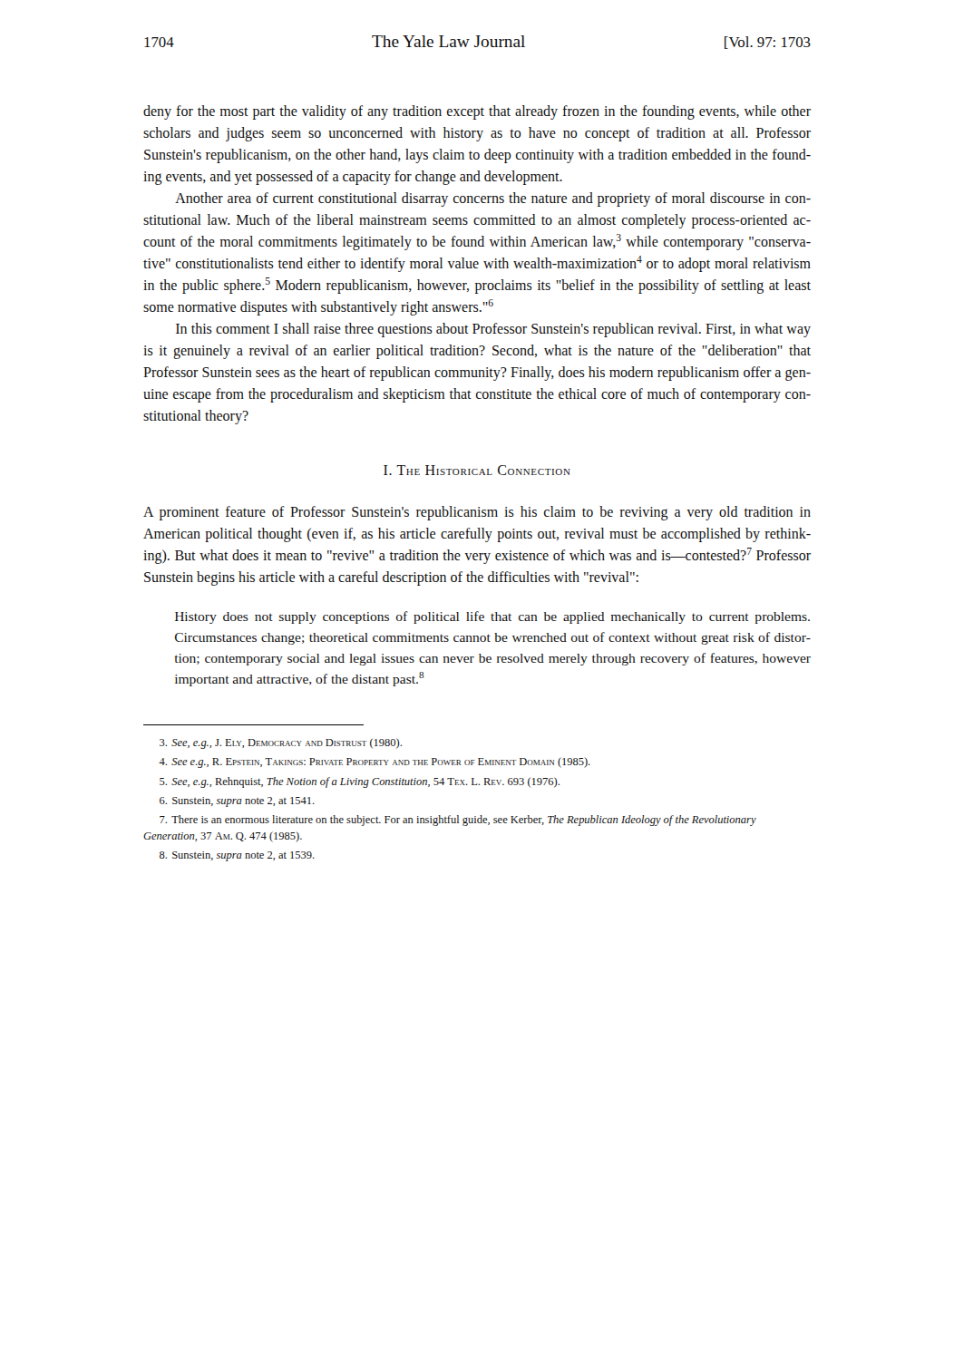1704 The Yale Law Journal [Vol. 97: 1703
deny for the most part the validity of any tradition except that already frozen in the founding events, while other scholars and judges seem so unconcerned with history as to have no concept of tradition at all. Professor Sunstein's republicanism, on the other hand, lays claim to deep continuity with a tradition embedded in the founding events, and yet possessed of a capacity for change and development.
Another area of current constitutional disarray concerns the nature and propriety of moral discourse in constitutional law. Much of the liberal mainstream seems committed to an almost completely process-oriented account of the moral commitments legitimately to be found within American law,3 while contemporary "conservative" constitutionalists tend either to identify moral value with wealth-maximization4 or to adopt moral relativism in the public sphere.5 Modern republicanism, however, proclaims its "belief in the possibility of settling at least some normative disputes with substantively right answers."6
In this comment I shall raise three questions about Professor Sunstein's republican revival. First, in what way is it genuinely a revival of an earlier political tradition? Second, what is the nature of the "deliberation" that Professor Sunstein sees as the heart of republican community? Finally, does his modern republicanism offer a genuine escape from the proceduralism and skepticism that constitute the ethical core of much of contemporary constitutional theory?
I. The Historical Connection
A prominent feature of Professor Sunstein's republicanism is his claim to be reviving a very old tradition in American political thought (even if, as his article carefully points out, revival must be accomplished by rethinking). But what does it mean to "revive" a tradition the very existence of which was and is—contested?7 Professor Sunstein begins his article with a careful description of the difficulties with "revival":
History does not supply conceptions of political life that can be applied mechanically to current problems. Circumstances change; theoretical commitments cannot be wrenched out of context without great risk of distortion; contemporary social and legal issues can never be resolved merely through recovery of features, however important and attractive, of the distant past.8
3. See, e.g., J. Ely, Democracy and Distrust (1980).
4. See e.g., R. Epstein, Takings: Private Property and the Power of Eminent Domain (1985).
5. See, e.g., Rehnquist, The Notion of a Living Constitution, 54 Tex. L. Rev. 693 (1976).
6. Sunstein, supra note 2, at 1541.
7. There is an enormous literature on the subject. For an insightful guide, see Kerber, The Republican Ideology of the Revolutionary Generation, 37 Am. Q. 474 (1985).
8. Sunstein, supra note 2, at 1539.